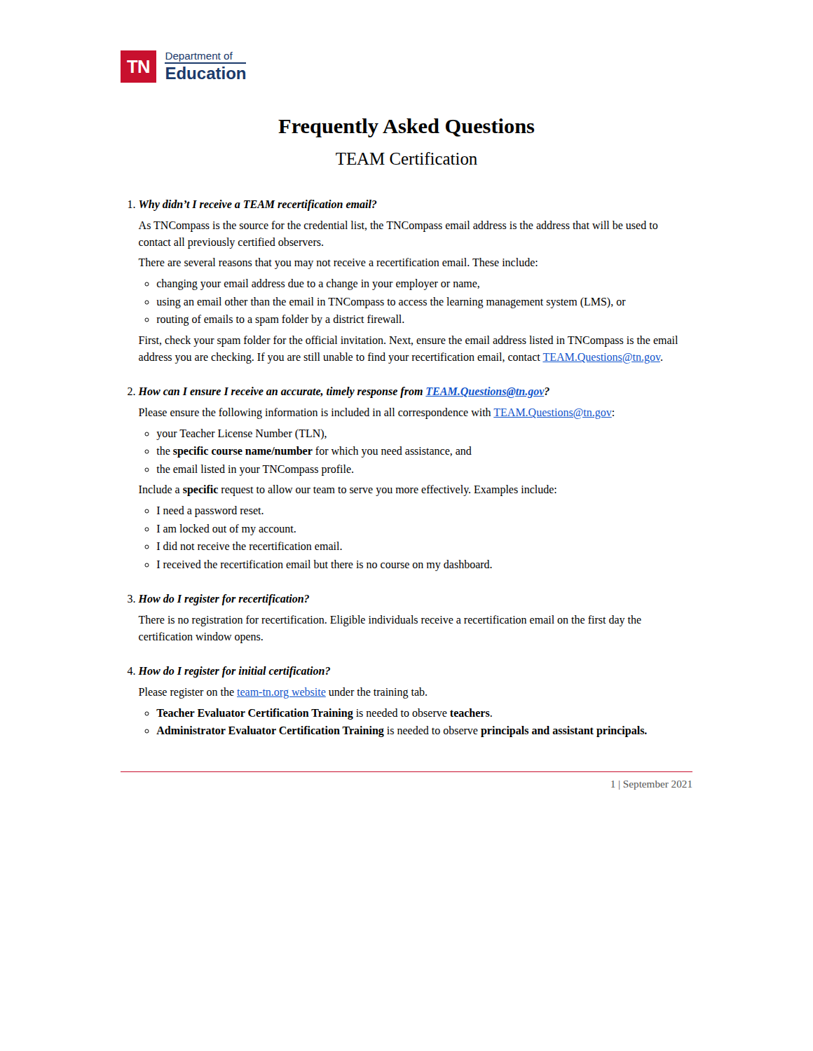TN Department of Education
Frequently Asked Questions TEAM Certification
Why didn’t I receive a TEAM recertification email?
As TNCompass is the source for the credential list, the TNCompass email address is the address that will be used to contact all previously certified observers.
There are several reasons that you may not receive a recertification email. These include:
changing your email address due to a change in your employer or name,
using an email other than the email in TNCompass to access the learning management system (LMS), or
routing of emails to a spam folder by a district firewall.
First, check your spam folder for the official invitation. Next, ensure the email address listed in TNCompass is the email address you are checking. If you are still unable to find your recertification email, contact TEAM.Questions@tn.gov.
How can I ensure I receive an accurate, timely response from TEAM.Questions@tn.gov?
Please ensure the following information is included in all correspondence with TEAM.Questions@tn.gov:
your Teacher License Number (TLN),
the specific course name/number for which you need assistance, and
the email listed in your TNCompass profile.
Include a specific request to allow our team to serve you more effectively. Examples include:
I need a password reset.
I am locked out of my account.
I did not receive the recertification email.
I received the recertification email but there is no course on my dashboard.
How do I register for recertification?
There is no registration for recertification. Eligible individuals receive a recertification email on the first day the certification window opens.
How do I register for initial certification?
Please register on the team-tn.org website under the training tab.
Teacher Evaluator Certification Training is needed to observe teachers.
Administrator Evaluator Certification Training is needed to observe principals and assistant principals.
1 | September 2021